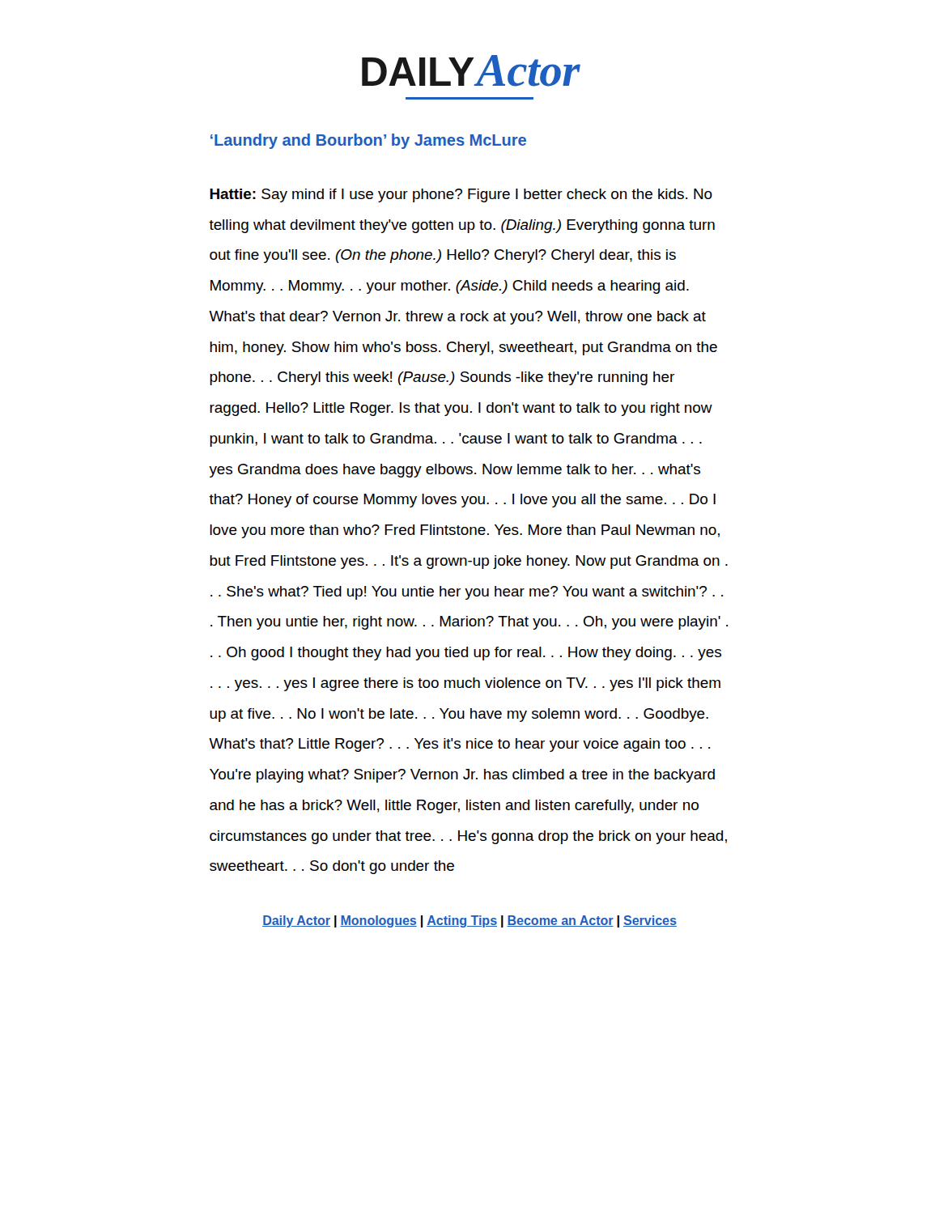DAILY Actor
‘Laundry and Bourbon’ by James McLure
Hattie: Say mind if I use your phone? Figure I better check on the kids. No telling what devilment they've gotten up to. (Dialing.) Everything gonna turn out fine you'll see. (On the phone.) Hello? Cheryl? Cheryl dear, this is Mommy. . . Mommy. . . your mother. (Aside.) Child needs a hearing aid. What's that dear? Vernon Jr. threw a rock at you? Well, throw one back at him, honey. Show him who's boss. Cheryl, sweetheart, put Grandma on the phone. . . Cheryl this week! (Pause.) Sounds -like they're running her ragged. Hello? Little Roger. Is that you. I don't want to talk to you right now punkin, I want to talk to Grandma. . . 'cause I want to talk to Grandma . . . yes Grandma does have baggy elbows. Now lemme talk to her. . . what's that? Honey of course Mommy loves you. . . I love you all the same. . . Do I love you more than who? Fred Flintstone. Yes. More than Paul Newman no, but Fred Flintstone yes. . . It's a grown-up joke honey. Now put Grandma on . . . She's what? Tied up! You untie her you hear me? You want a switchin'? . . . Then you untie her, right now. . . Marion? That you. . . Oh, you were playin' . . . Oh good I thought they had you tied up for real. . . How they doing. . . yes . . . yes. . . yes I agree there is too much violence on TV. . . yes I'll pick them up at five. . . No I won't be late. . . You have my solemn word. . . Goodbye. What's that? Little Roger? . . . Yes it's nice to hear your voice again too . . . You're playing what? Sniper? Vernon Jr. has climbed a tree in the backyard and he has a brick? Well, little Roger, listen and listen carefully, under no circumstances go under that tree. . . He's gonna drop the brick on your head, sweetheart. . . So don't go under the
Daily Actor|Monologues|Acting Tips|Become an Actor|Services